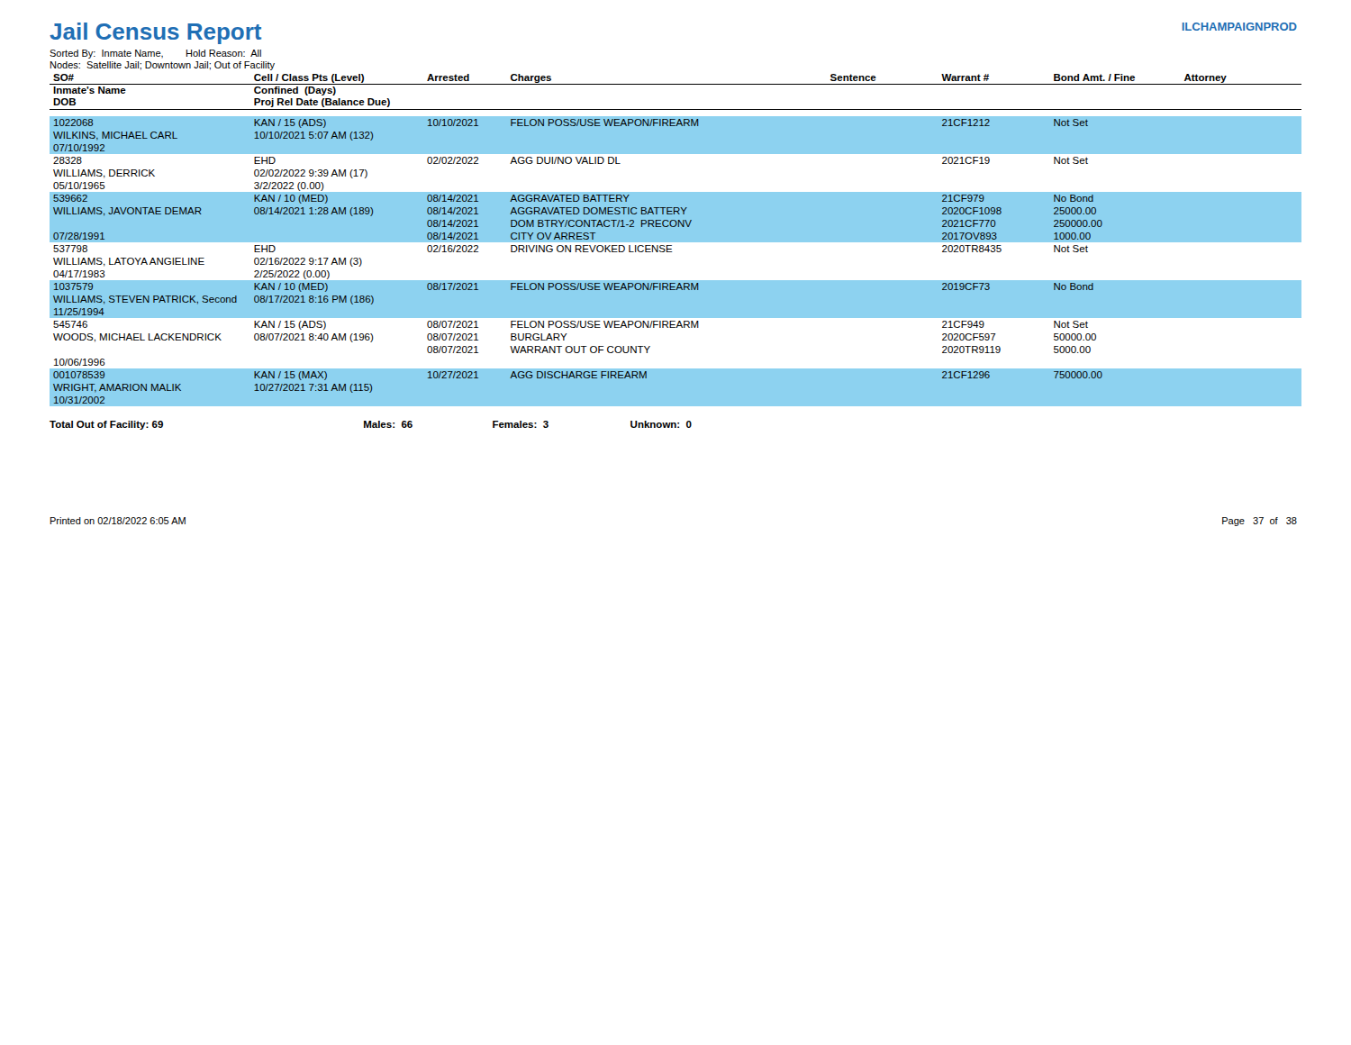ILCHAMPAIGNPROD
Jail Census Report
Sorted By: Inmate Name, Hold Reason: All
Nodes: Satellite Jail; Downtown Jail; Out of Facility
| SO# | Cell / Class Pts (Level) | Arrested | Charges | Sentence | Warrant # | Bond Amt. / Fine | Attorney |
| --- | --- | --- | --- | --- | --- | --- | --- |
| Inmate's Name | Confined (Days) | | | | | | |
| DOB | Proj Rel Date (Balance Due) | | | | | | |
| 1022068 | KAN / 15 (ADS) | 10/10/2021 | FELON POSS/USE WEAPON/FIREARM | | 21CF1212 | Not Set | |
| WILKINS, MICHAEL CARL | 10/10/2021 5:07 AM (132) | | | | | | |
| 07/10/1992 | | | | | | | |
| 28328 | EHD | 02/02/2022 | AGG DUI/NO VALID DL | | 2021CF19 | Not Set | |
| WILLIAMS, DERRICK | 02/02/2022 9:39 AM (17) | | | | | | |
| 05/10/1965 | 3/2/2022 (0.00) | | | | | | |
| 539662 | KAN / 10 (MED) | 08/14/2021 | AGGRAVATED BATTERY | | 21CF979 | No Bond | |
| WILLIAMS, JAVONTAE DEMAR | 08/14/2021 1:28 AM (189) | 08/14/2021 | AGGRAVATED DOMESTIC BATTERY | | 2020CF1098 | 25000.00 | |
| | | 08/14/2021 | DOM BTRY/CONTACT/1-2 PRECONV | | 2021CF770 | 250000.00 | |
| 07/28/1991 | | 08/14/2021 | CITY OV ARREST | | 2017OV893 | 1000.00 | |
| 537798 | EHD | 02/16/2022 | DRIVING ON REVOKED LICENSE | | 2020TR8435 | Not Set | |
| WILLIAMS, LATOYA ANGIELINE | 02/16/2022 9:17 AM (3) | | | | | | |
| 04/17/1983 | 2/25/2022 (0.00) | | | | | | |
| 1037579 | KAN / 10 (MED) | 08/17/2021 | FELON POSS/USE WEAPON/FIREARM | | 2019CF73 | No Bond | |
| WILLIAMS, STEVEN PATRICK, Second | 08/17/2021 8:16 PM (186) | | | | | | |
| 11/25/1994 | | | | | | | |
| 545746 | KAN / 15 (ADS) | 08/07/2021 | FELON POSS/USE WEAPON/FIREARM | | 21CF949 | Not Set | |
| WOODS, MICHAEL LACKENDRICK | 08/07/2021 8:40 AM (196) | 08/07/2021 | BURGLARY | | 2020CF597 | 50000.00 | |
| | | 08/07/2021 | WARRANT OUT OF COUNTY | | 2020TR9119 | 5000.00 | |
| 10/06/1996 | | | | | | | |
| 001078539 | KAN / 15 (MAX) | 10/27/2021 | AGG DISCHARGE FIREARM | | 21CF1296 | 750000.00 | |
| WRIGHT, AMARION MALIK | 10/27/2021 7:31 AM (115) | | | | | | |
| 10/31/2002 | | | | | | | |
Total Out of Facility: 69 Males: 66 Females: 3 Unknown: 0
Printed on 02/18/2022 6:05 AM Page 37 of 38